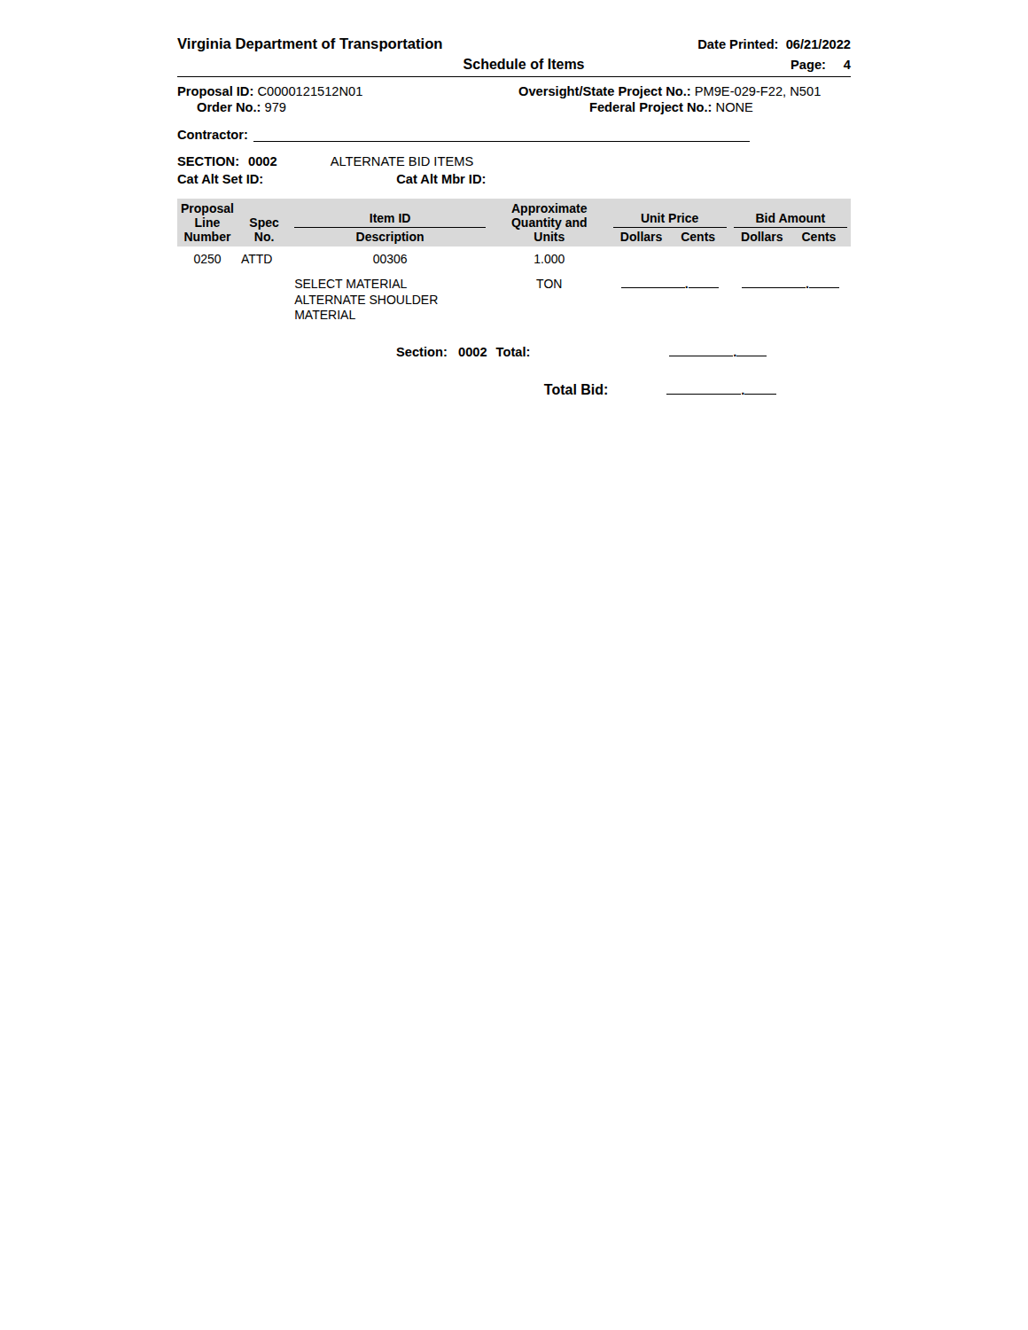Virginia Department of Transportation
Date Printed: 06/21/2022
Schedule of Items
Page:4
Proposal ID: C0000121512N01
Oversight/State Project No.: PM9E-029-F22, N501
Order No.: 979
Federal Project No.: NONE
Contractor:
SECTION: 0002 ALTERNATE BID ITEMS
Cat Alt Set ID: Cat Alt Mbr ID:
| Proposal Line Number | Spec No. | Item ID Description | Approximate Quantity and Units | Unit Price Dollars Cents | Bid Amount Dollars Cents |
| --- | --- | --- | --- | --- | --- |
| 0250 | ATTD | 00306 | 1.000 | | |
| | | SELECT MATERIAL ALTERNATE SHOULDER MATERIAL | TON | . | . |
Section: 0002
Total:
.
Total Bid:
.